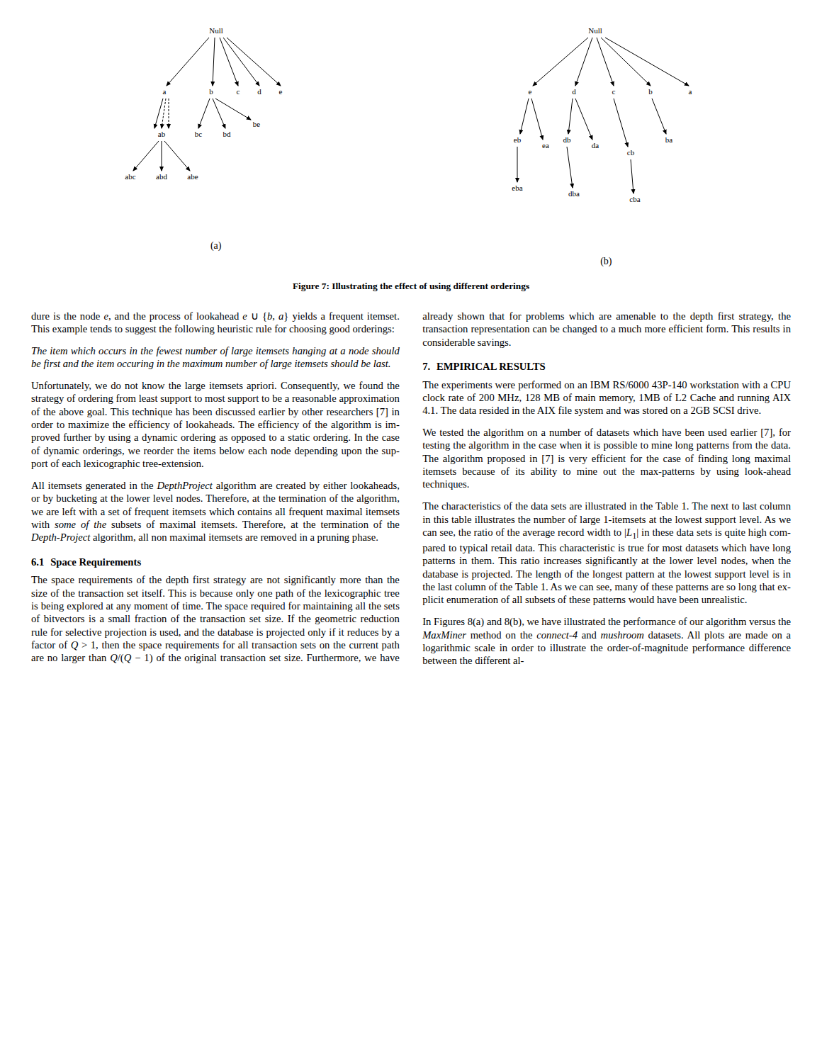Null a b c d e ab bc bd be abc abd abe
(a)
Null e d c b a eb ea db da cb ba eba dba cba
(b)
Figure 7: Illustrating the effect of using different orderings
dure is the node e, and the process of lookahead e ∪ {b, a} yields a frequent itemset. This example tends to suggest the following heuristic rule for choosing good orderings:
The item which occurs in the fewest number of large itemsets hanging at a node should be first and the item occuring in the maximum number of large itemsets should be last.
Unfortunately, we do not know the large itemsets apriori. Consequently, we found the strategy of ordering from least support to most support to be a reasonable approximation of the above goal. This technique has been discussed earlier by other researchers [7] in order to maximize the efficiency of lookaheads. The efficiency of the algorithm is improved further by using a dynamic ordering as opposed to a static ordering. In the case of dynamic orderings, we reorder the items below each node depending upon the support of each lexicographic tree-extension.
All itemsets generated in the DepthProject algorithm are created by either lookaheads, or by bucketing at the lower level nodes. Therefore, at the termination of the algorithm, we are left with a set of frequent itemsets which contains all frequent maximal itemsets with some of the subsets of maximal itemsets. Therefore, at the termination of the Depth-Project algorithm, all non maximal itemsets are removed in a pruning phase.
6.1 Space Requirements
The space requirements of the depth first strategy are not significantly more than the size of the transaction set itself. This is because only one path of the lexicographic tree is being explored at any moment of time. The space required for maintaining all the sets of bitvectors is a small fraction of the transaction set size. If the geometric reduction rule for selective projection is used, and the database is projected only if it reduces by a factor of Q > 1, then the space requirements for all transaction sets on the current path are no larger than Q/(Q − 1) of the original transaction set size. Furthermore, we have already shown that for problems which are amenable to the depth first strategy, the transaction representation can be changed to a much more efficient form. This results in considerable savings.
7. EMPIRICAL RESULTS
The experiments were performed on an IBM RS/6000 43P-140 workstation with a CPU clock rate of 200 MHz, 128 MB of main memory, 1MB of L2 Cache and running AIX 4.1. The data resided in the AIX file system and was stored on a 2GB SCSI drive.
We tested the algorithm on a number of datasets which have been used earlier [7], for testing the algorithm in the case when it is possible to mine long patterns from the data. The algorithm proposed in [7] is very efficient for the case of finding long maximal itemsets because of its ability to mine out the max-patterns by using look-ahead techniques.
The characteristics of the data sets are illustrated in the Table 1. The next to last column in this table illustrates the number of large 1-itemsets at the lowest support level. As we can see, the ratio of the average record width to |L1| in these data sets is quite high compared to typical retail data. This characteristic is true for most datasets which have long patterns in them. This ratio increases significantly at the lower level nodes, when the database is projected. The length of the longest pattern at the lowest support level is in the last column of the Table 1. As we can see, many of these patterns are so long that explicit enumeration of all subsets of these patterns would have been unrealistic.
In Figures 8(a) and 8(b), we have illustrated the performance of our algorithm versus the MaxMiner method on the connect-4 and mushroom datasets. All plots are made on a logarithmic scale in order to illustrate the order-of-magnitude performance difference between the different al-